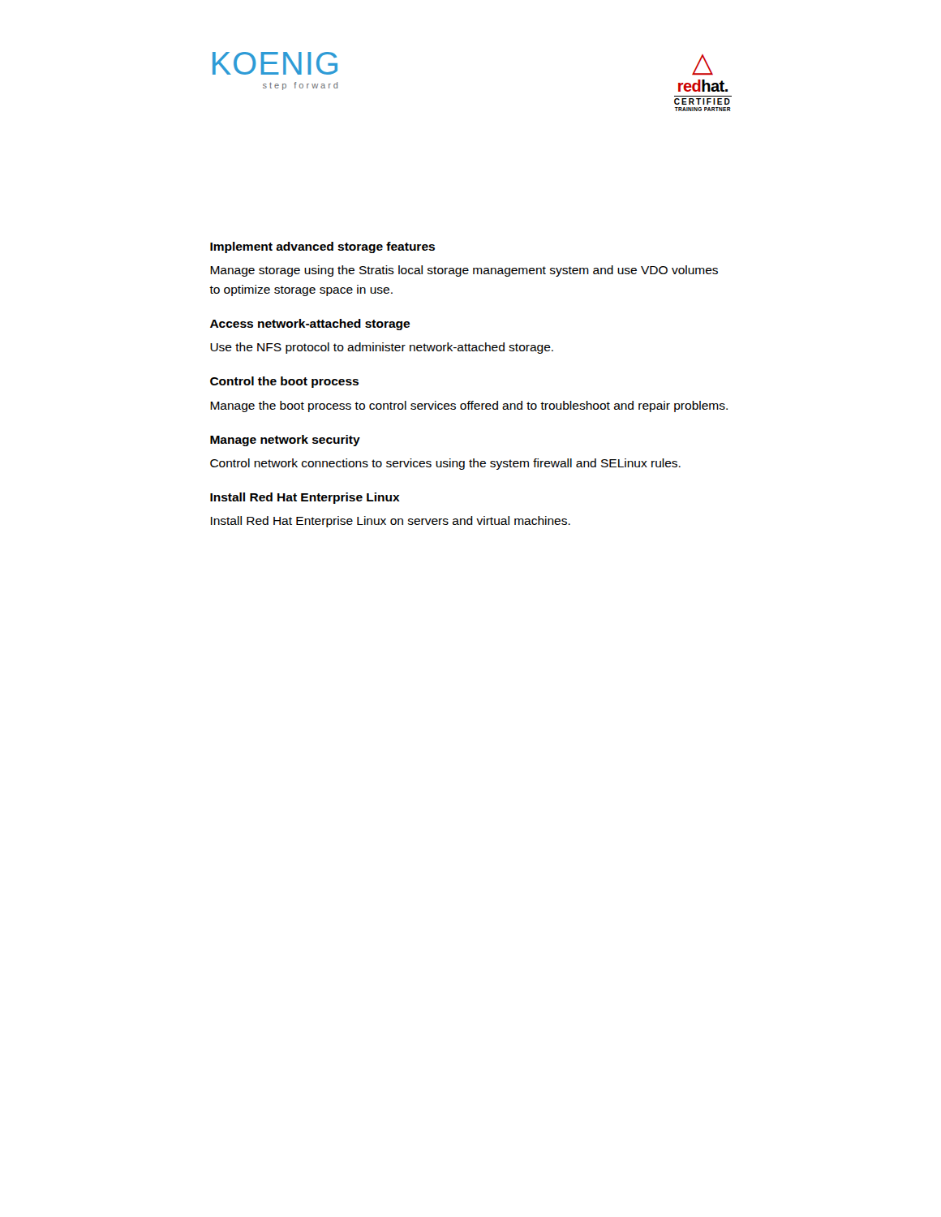KOENIG
step forward
△
redhat.
CERTIFIED
TRAINING PARTNER
Implement advanced storage features
Manage storage using the Stratis local storage management system and use VDO volumes to optimize storage space in use.
Access network-attached storage
Use the NFS protocol to administer network-attached storage.
Control the boot process
Manage the boot process to control services offered and to troubleshoot and repair problems.
Manage network security
Control network connections to services using the system firewall and SELinux rules.
Install Red Hat Enterprise Linux
Install Red Hat Enterprise Linux on servers and virtual machines.